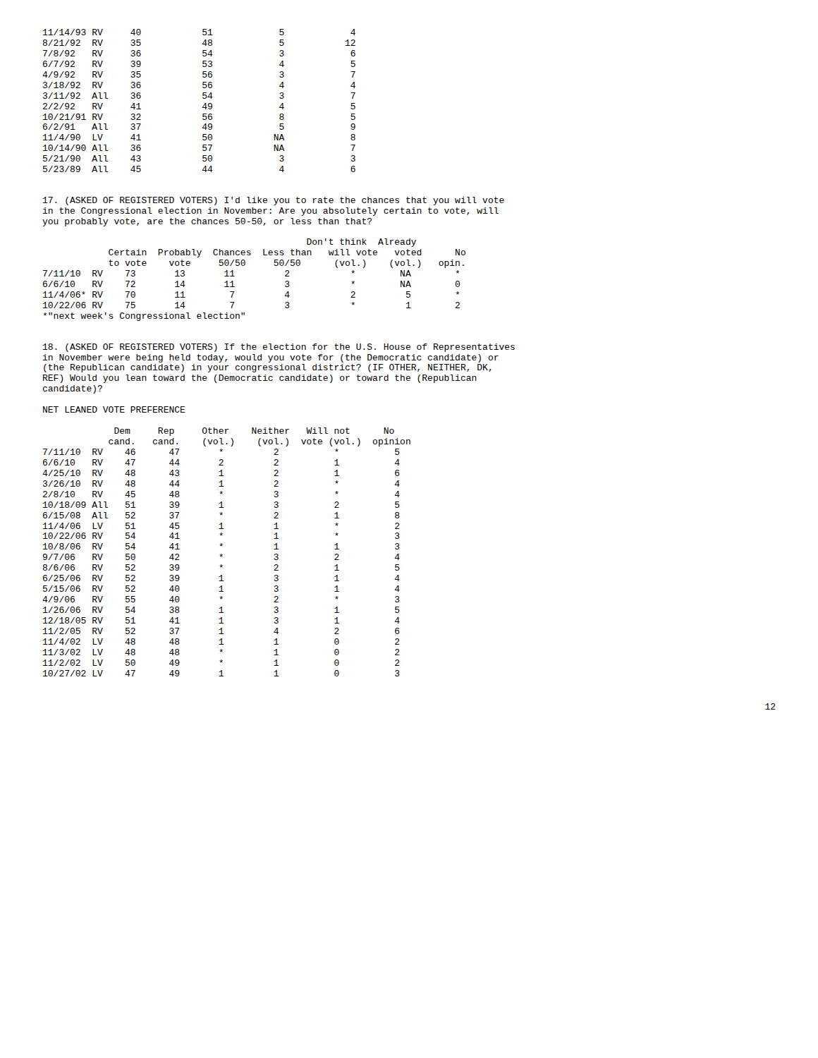11/14/93 RV     40           51            5            4
8/21/92  RV     35           48            5           12
7/8/92   RV     36           54            3            6
6/7/92   RV     39           53            4            5
4/9/92   RV     35           56            3            7
3/18/92  RV     36           56            4            4
3/11/92  All    36           54            3            7
2/2/92   RV     41           49            4            5
10/21/91 RV     32           56            8            5
6/2/91   All    37           49            5            9
11/4/90  LV     41           50           NA            8
10/14/90 All    36           57           NA            7
5/21/90  All    43           50            3            3
5/23/89  All    45           44            4            6
17. (ASKED OF REGISTERED VOTERS) I'd like you to rate the chances that you will vote
in the Congressional election in November: Are you absolutely certain to vote, will
you probably vote, are the chances 50-50, or less than that?

                                                Don't think  Already
            Certain  Probably  Chances  Less than   will vote   voted      No
            to vote    vote     50/50     50/50      (vol.)    (vol.)   opin.
7/11/10  RV    73       13       11         2           *        NA        *
6/6/10   RV    72       14       11         3           *        NA        0
11/4/06* RV    70       11        7         4           2         5        *
10/22/06 RV    75       14        7         3           *         1        2
*"next week's Congressional election"
18. (ASKED OF REGISTERED VOTERS) If the election for the U.S. House of Representatives
in November were being held today, would you vote for (the Democratic candidate) or
(the Republican candidate) in your congressional district? (IF OTHER, NEITHER, DK,
REF) Would you lean toward the (Democratic candidate) or toward the (Republican
candidate)?

NET LEANED VOTE PREFERENCE

             Dem     Rep     Other    Neither   Will not      No
            cand.   cand.    (vol.)    (vol.)  vote (vol.)  opinion
7/11/10  RV    46      47       *         2          *          5
6/6/10   RV    47      44       2         2          1          4
4/25/10  RV    48      43       1         2          1          6
3/26/10  RV    48      44       1         2          *          4
2/8/10   RV    45      48       *         3          *          4
10/18/09 All   51      39       1         3          2          5
6/15/08  All   52      37       *         2          1          8
11/4/06  LV    51      45       1         1          *          2
10/22/06 RV    54      41       *         1          *          3
10/8/06  RV    54      41       *         1          1          3
9/7/06   RV    50      42       *         3          2          4
8/6/06   RV    52      39       *         2          1          5
6/25/06  RV    52      39       1         3          1          4
5/15/06  RV    52      40       1         3          1          4
4/9/06   RV    55      40       *         2          *          3
1/26/06  RV    54      38       1         3          1          5
12/18/05 RV    51      41       1         3          1          4
11/2/05  RV    52      37       1         4          2          6
11/4/02  LV    48      48       1         1          0          2
11/3/02  LV    48      48       *         1          0          2
11/2/02  LV    50      49       *         1          0          2
10/27/02 LV    47      49       1         1          0          3
12